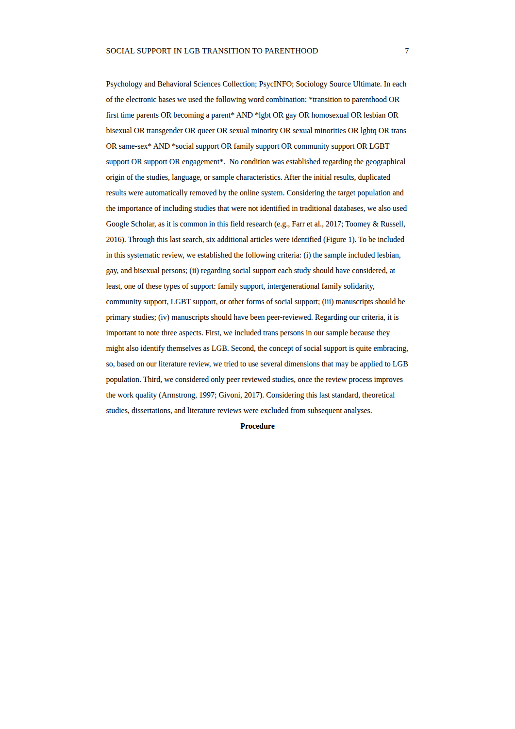Social Support in LGB Transition to Parenthood 7
Psychology and Behavioral Sciences Collection; PsycINFO; Sociology Source Ultimate. In each of the electronic bases we used the following word combination: *transition to parenthood OR first time parents OR becoming a parent* AND *lgbt OR gay OR homosexual OR lesbian OR bisexual OR transgender OR queer OR sexual minority OR sexual minorities OR lgbtq OR trans OR same-sex* AND *social support OR family support OR community support OR LGBT support OR support OR engagement*. No condition was established regarding the geographical origin of the studies, language, or sample characteristics. After the initial results, duplicated results were automatically removed by the online system. Considering the target population and the importance of including studies that were not identified in traditional databases, we also used Google Scholar, as it is common in this field research (e.g., Farr et al., 2017; Toomey & Russell, 2016). Through this last search, six additional articles were identified (Figure 1). To be included in this systematic review, we established the following criteria: (i) the sample included lesbian, gay, and bisexual persons; (ii) regarding social support each study should have considered, at least, one of these types of support: family support, intergenerational family solidarity, community support, LGBT support, or other forms of social support; (iii) manuscripts should be primary studies; (iv) manuscripts should have been peer-reviewed. Regarding our criteria, it is important to note three aspects. First, we included trans persons in our sample because they might also identify themselves as LGB. Second, the concept of social support is quite embracing, so, based on our literature review, we tried to use several dimensions that may be applied to LGB population. Third, we considered only peer reviewed studies, once the review process improves the work quality (Armstrong, 1997; Givoni, 2017). Considering this last standard, theoretical studies, dissertations, and literature reviews were excluded from subsequent analyses.
Procedure